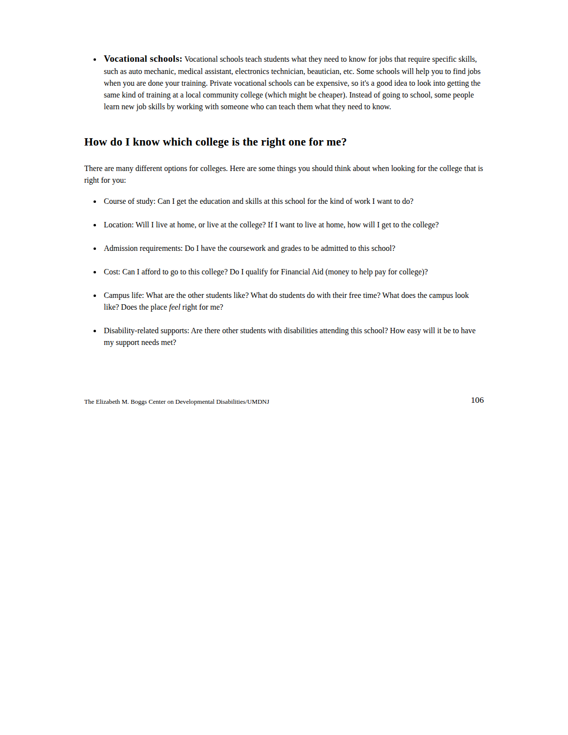Vocational schools: Vocational schools teach students what they need to know for jobs that require specific skills, such as auto mechanic, medical assistant, electronics technician, beautician, etc. Some schools will help you to find jobs when you are done your training. Private vocational schools can be expensive, so it's a good idea to look into getting the same kind of training at a local community college (which might be cheaper). Instead of going to school, some people learn new job skills by working with someone who can teach them what they need to know.
How do I know which college is the right one for me?
There are many different options for colleges. Here are some things you should think about when looking for the college that is right for you:
Course of study: Can I get the education and skills at this school for the kind of work I want to do?
Location: Will I live at home, or live at the college? If I want to live at home, how will I get to the college?
Admission requirements: Do I have the coursework and grades to be admitted to this school?
Cost: Can I afford to go to this college? Do I qualify for Financial Aid (money to help pay for college)?
Campus life: What are the other students like? What do students do with their free time? What does the campus look like? Does the place feel right for me?
Disability-related supports: Are there other students with disabilities attending this school? How easy will it be to have my support needs met?
The Elizabeth M. Boggs Center on Developmental Disabilities/UMDNJ 106